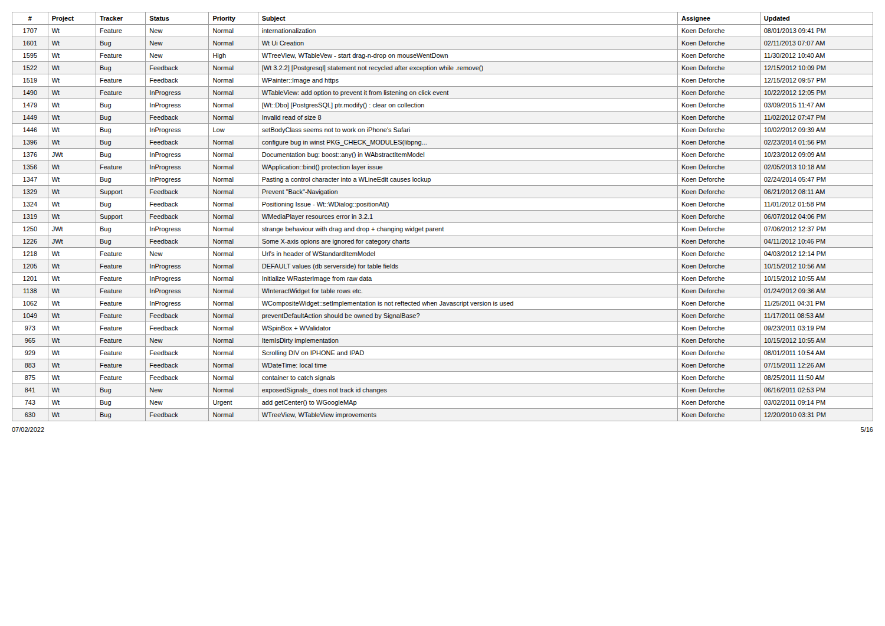| # | Project | Tracker | Status | Priority | Subject | Assignee | Updated |
| --- | --- | --- | --- | --- | --- | --- | --- |
| 1707 | Wt | Feature | New | Normal | internationalization | Koen Deforche | 08/01/2013 09:41 PM |
| 1601 | Wt | Bug | New | Normal | Wt Ui Creation | Koen Deforche | 02/11/2013 07:07 AM |
| 1595 | Wt | Feature | New | High | WTreeView, WTableVew - start drag-n-drop on mouseWentDown | Koen Deforche | 11/30/2012 10:40 AM |
| 1522 | Wt | Bug | Feedback | Normal | [Wt 3.2.2] [Postgresql] statement not recycled after exception while .remove() | Koen Deforche | 12/15/2012 10:09 PM |
| 1519 | Wt | Feature | Feedback | Normal | WPainter::Image and https | Koen Deforche | 12/15/2012 09:57 PM |
| 1490 | Wt | Feature | InProgress | Normal | WTableView: add option to prevent it from listening on click event | Koen Deforche | 10/22/2012 12:05 PM |
| 1479 | Wt | Bug | InProgress | Normal | [Wt::Dbo] [PostgresSQL] ptr.modify() : clear on collection | Koen Deforche | 03/09/2015 11:47 AM |
| 1449 | Wt | Bug | Feedback | Normal | Invalid read of size 8 | Koen Deforche | 11/02/2012 07:47 PM |
| 1446 | Wt | Bug | InProgress | Low | setBodyClass seems not to work on iPhone's Safari | Koen Deforche | 10/02/2012 09:39 AM |
| 1396 | Wt | Bug | Feedback | Normal | configure bug in winst PKG_CHECK_MODULES(libpng... | Koen Deforche | 02/23/2014 01:56 PM |
| 1376 | JWt | Bug | InProgress | Normal | Documentation bug: boost::any() in WAbstractItemModel | Koen Deforche | 10/23/2012 09:09 AM |
| 1356 | Wt | Feature | InProgress | Normal | WApplication::bind() protection layer issue | Koen Deforche | 02/05/2013 10:18 AM |
| 1347 | Wt | Bug | InProgress | Normal | Pasting a control character into a WLineEdit causes lockup | Koen Deforche | 02/24/2014 05:47 PM |
| 1329 | Wt | Support | Feedback | Normal | Prevent "Back"-Navigation | Koen Deforche | 06/21/2012 08:11 AM |
| 1324 | Wt | Bug | Feedback | Normal | Positioning Issue - Wt::WDialog::positionAt() | Koen Deforche | 11/01/2012 01:58 PM |
| 1319 | Wt | Support | Feedback | Normal | WMediaPlayer resources error in 3.2.1 | Koen Deforche | 06/07/2012 04:06 PM |
| 1250 | JWt | Bug | InProgress | Normal | strange behaviour with drag and drop + changing widget parent | Koen Deforche | 07/06/2012 12:37 PM |
| 1226 | JWt | Bug | Feedback | Normal | Some X-axis opions are ignored for category charts | Koen Deforche | 04/11/2012 10:46 PM |
| 1218 | Wt | Feature | New | Normal | Url's in header of WStandardItemModel | Koen Deforche | 04/03/2012 12:14 PM |
| 1205 | Wt | Feature | InProgress | Normal | DEFAULT values (db serverside) for table fields | Koen Deforche | 10/15/2012 10:56 AM |
| 1201 | Wt | Feature | InProgress | Normal | Initialize WRasterImage from raw data | Koen Deforche | 10/15/2012 10:55 AM |
| 1138 | Wt | Feature | InProgress | Normal | WInteractWidget for table rows etc. | Koen Deforche | 01/24/2012 09:36 AM |
| 1062 | Wt | Feature | InProgress | Normal | WCompositeWidget::setImplementation is not reftected when Javascript version is used | Koen Deforche | 11/25/2011 04:31 PM |
| 1049 | Wt | Feature | Feedback | Normal | preventDefaultAction should be owned by SignalBase? | Koen Deforche | 11/17/2011 08:53 AM |
| 973 | Wt | Feature | Feedback | Normal | WSpinBox + WValidator | Koen Deforche | 09/23/2011 03:19 PM |
| 965 | Wt | Feature | New | Normal | ItemIsDirty implementation | Koen Deforche | 10/15/2012 10:55 AM |
| 929 | Wt | Feature | Feedback | Normal | Scrolling DIV on IPHONE and IPAD | Koen Deforche | 08/01/2011 10:54 AM |
| 883 | Wt | Feature | Feedback | Normal | WDateTime: local time | Koen Deforche | 07/15/2011 12:26 AM |
| 875 | Wt | Feature | Feedback | Normal | container to catch signals | Koen Deforche | 08/25/2011 11:50 AM |
| 841 | Wt | Bug | New | Normal | exposedSignals_ does not track id changes | Koen Deforche | 06/16/2011 02:53 PM |
| 743 | Wt | Bug | New | Urgent | add getCenter() to WGoogleMAp | Koen Deforche | 03/02/2011 09:14 PM |
| 630 | Wt | Bug | Feedback | Normal | WTreeView, WTableView improvements | Koen Deforche | 12/20/2010 03:31 PM |
07/02/2022 5/16